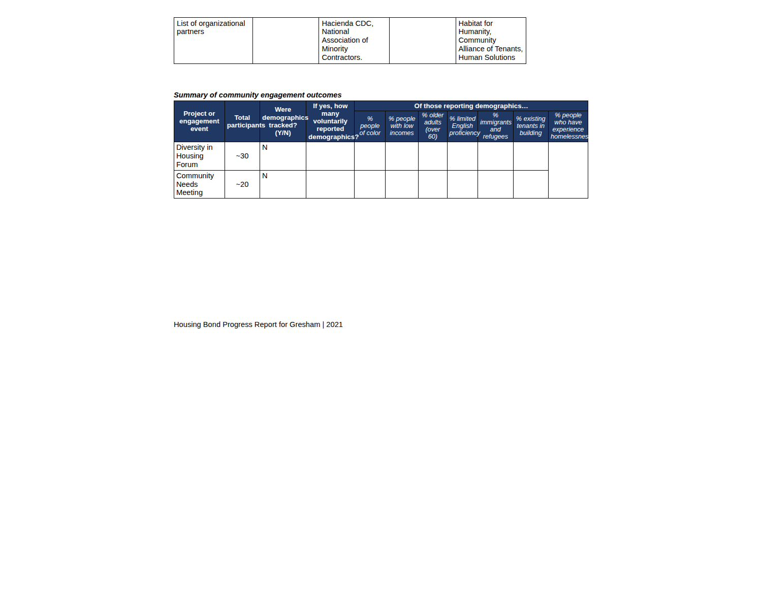| List of organizational partners | | Hacienda CDC, National Association of Minority Contractors. | | Habitat for Humanity, Community Alliance of Tenants, Human Solutions | |
Summary of community engagement outcomes
| Project or engagement event | Total participants | Were demographics tracked? (Y/N) | If yes, how many voluntarily reported demographics? | Of those reporting demographics… |
| --- | --- | --- | --- | --- |
| % people of color | % people with low incomes | % older adults (over 60) | % limited English proficiency | % immigrants and refugees | % existing tenants in building | % people who have experience homelessness |
| Diversity in Housing Forum | ~30 | N | | | | | | | |
| Community Needs Meeting | ~20 | N | | | | | | | |
Housing Bond Progress Report for Gresham | 2021